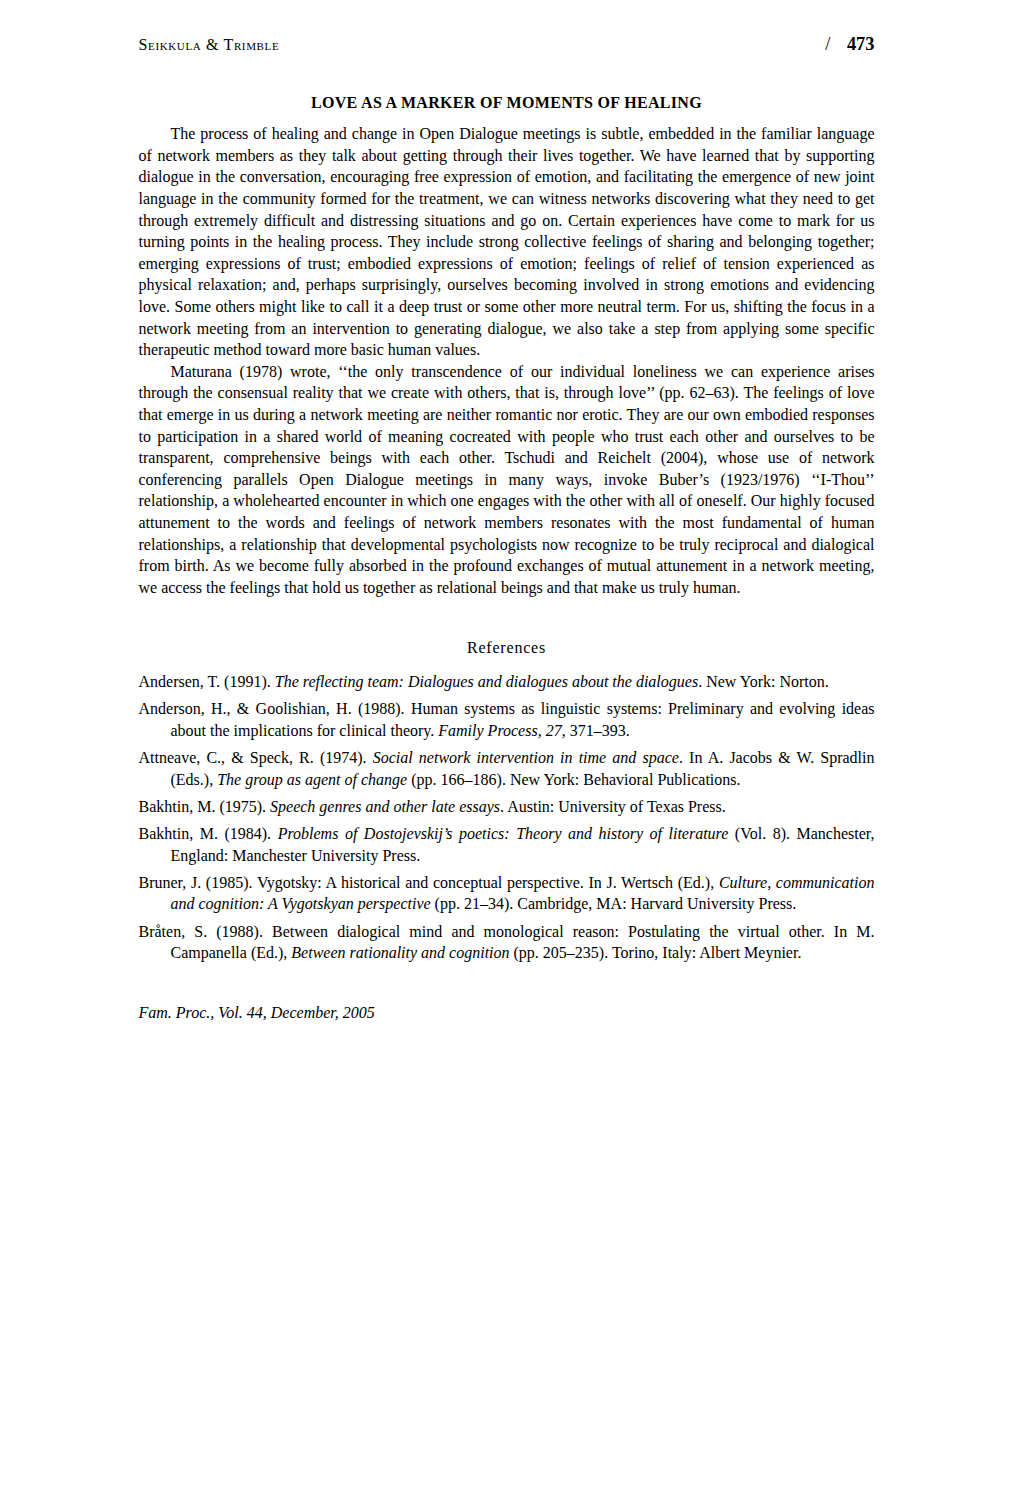Seikkula & Trimble /473
Love as a Marker of Moments of Healing
The process of healing and change in Open Dialogue meetings is subtle, embedded in the familiar language of network members as they talk about getting through their lives together. We have learned that by supporting dialogue in the conversation, encouraging free expression of emotion, and facilitating the emergence of new joint language in the community formed for the treatment, we can witness networks discovering what they need to get through extremely difficult and distressing situations and go on. Certain experiences have come to mark for us turning points in the healing process. They include strong collective feelings of sharing and belonging together; emerging expressions of trust; embodied expressions of emotion; feelings of relief of tension experienced as physical relaxation; and, perhaps surprisingly, ourselves becoming involved in strong emotions and evidencing love. Some others might like to call it a deep trust or some other more neutral term. For us, shifting the focus in a network meeting from an intervention to generating dialogue, we also take a step from applying some specific therapeutic method toward more basic human values.
Maturana (1978) wrote, ‘‘the only transcendence of our individual loneliness we can experience arises through the consensual reality that we create with others, that is, through love’’ (pp. 62–63). The feelings of love that emerge in us during a network meeting are neither romantic nor erotic. They are our own embodied responses to participation in a shared world of meaning cocreated with people who trust each other and ourselves to be transparent, comprehensive beings with each other. Tschudi and Reichelt (2004), whose use of network conferencing parallels Open Dialogue meetings in many ways, invoke Buber’s (1923/1976) ‘‘I-Thou’’ relationship, a wholehearted encounter in which one engages with the other with all of oneself. Our highly focused attunement to the words and feelings of network members resonates with the most fundamental of human relationships, a relationship that developmental psychologists now recognize to be truly reciprocal and dialogical from birth. As we become fully absorbed in the profound exchanges of mutual attunement in a network meeting, we access the feelings that hold us together as relational beings and that make us truly human.
References
Andersen, T. (1991). The reflecting team: Dialogues and dialogues about the dialogues. New York: Norton.
Anderson, H., & Goolishian, H. (1988). Human systems as linguistic systems: Preliminary and evolving ideas about the implications for clinical theory. Family Process, 27, 371–393.
Attneave, C., & Speck, R. (1974). Social network intervention in time and space. In A. Jacobs & W. Spradlin (Eds.), The group as agent of change (pp. 166–186). New York: Behavioral Publications.
Bakhtin, M. (1975). Speech genres and other late essays. Austin: University of Texas Press.
Bakhtin, M. (1984). Problems of Dostojevskij’s poetics: Theory and history of literature (Vol. 8). Manchester, England: Manchester University Press.
Bruner, J. (1985). Vygotsky: A historical and conceptual perspective. In J. Wertsch (Ed.), Culture, communication and cognition: A Vygotskyan perspective (pp. 21–34). Cambridge, MA: Harvard University Press.
Bråten, S. (1988). Between dialogical mind and monological reason: Postulating the virtual other. In M. Campanella (Ed.), Between rationality and cognition (pp. 205–235). Torino, Italy: Albert Meynier.
Fam. Proc., Vol. 44, December, 2005